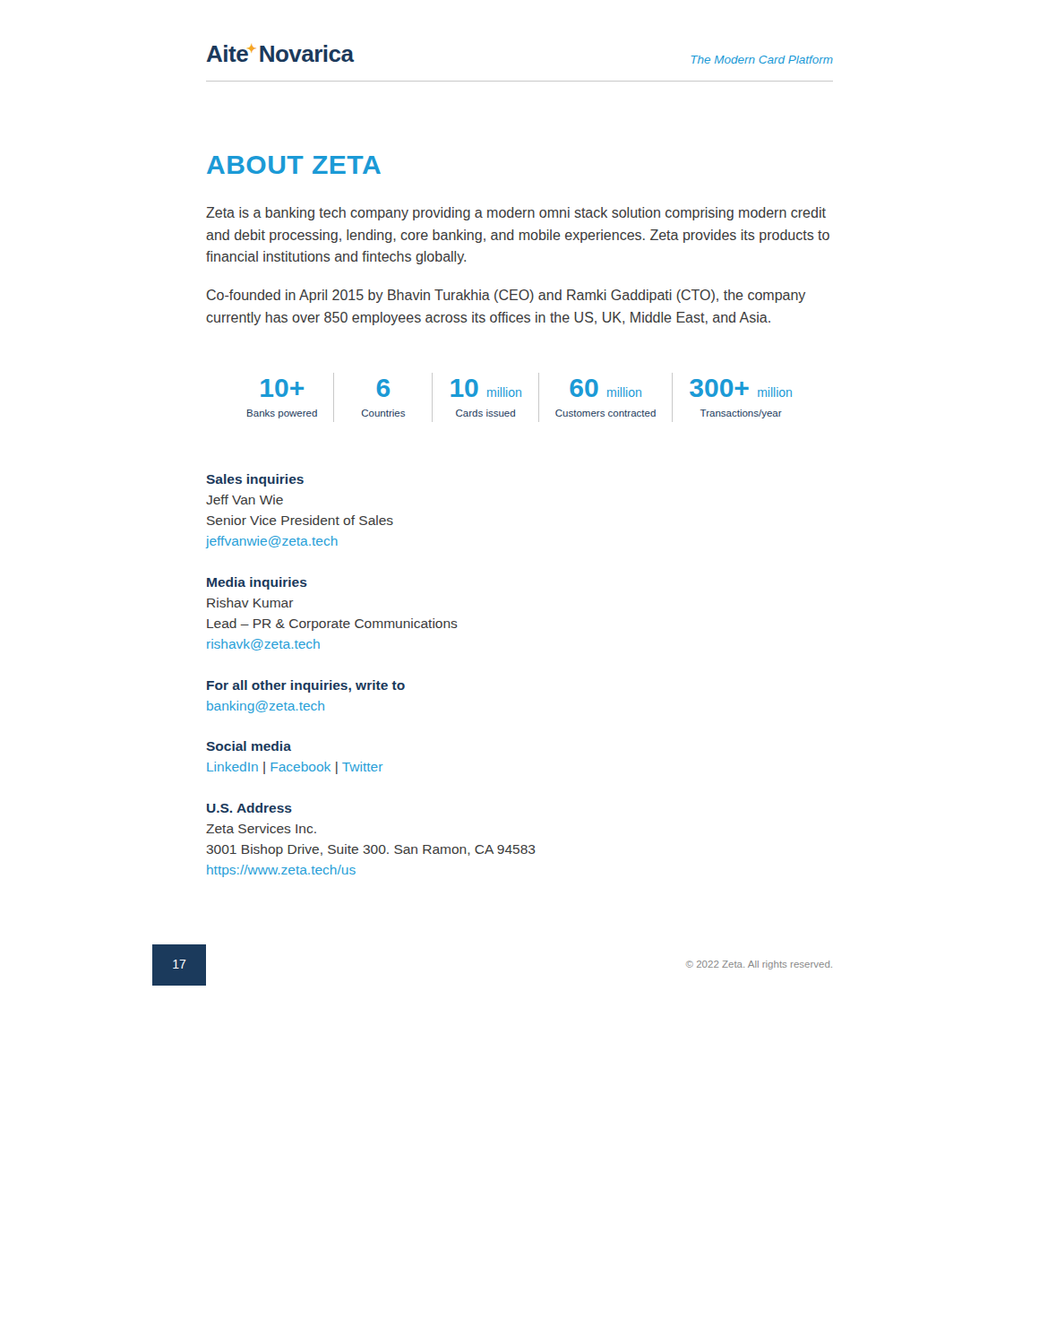Aite✦Novarica
The Modern Card Platform
About Zeta
Zeta is a banking tech company providing a modern omni stack solution comprising modern credit and debit processing, lending, core banking, and mobile experiences. Zeta provides its products to financial institutions and fintechs globally.
Co-founded in April 2015 by Bhavin Turakhia (CEO) and Ramki Gaddipati (CTO), the company currently has over 850 employees across its offices in the US, UK, Middle East, and Asia.
10+
Banks powered
6
Countries
10 million
Cards issued
60 million
Customers contracted
300+ million
Transactions/year
Sales inquiries Jeff Van Wie
Senior Vice President of Sales
jeffvanwie@zeta.tech
Media inquiries Rishav Kumar
Lead – PR & Corporate Communications
rishavk@zeta.tech
For all other inquiries, write to banking@zeta.tech
Social media LinkedIn | Facebook | Twitter
U.S. Address Zeta Services Inc.
3001 Bishop Drive, Suite 300. San Ramon, CA 94583
https://www.zeta.tech/us
17
© 2022 Zeta. All rights reserved.